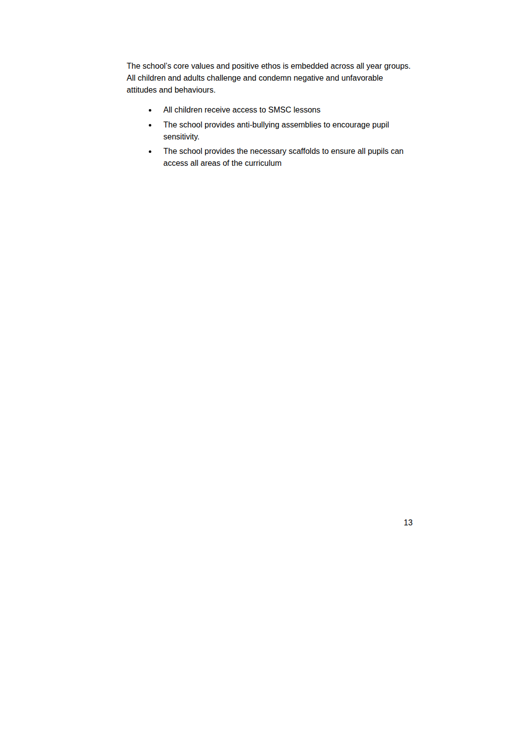The school’s core values and positive ethos is embedded across all year groups. All children and adults challenge and condemn negative and unfavorable attitudes and behaviours.
All children receive access to SMSC lessons
The school provides anti-bullying assemblies to encourage pupil sensitivity.
The school provides the necessary scaffolds to ensure all pupils can access all areas of the curriculum
13